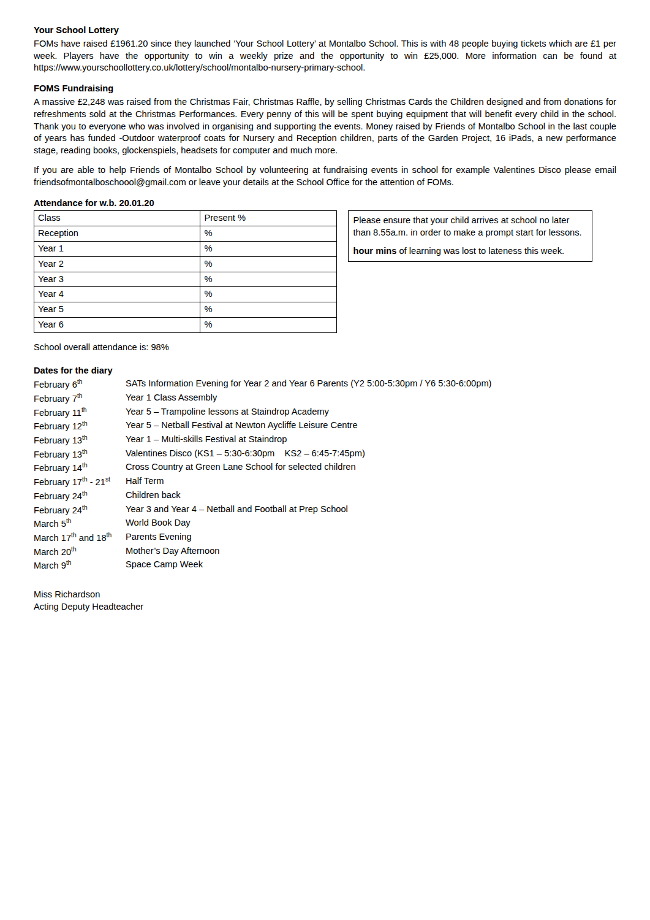Your School Lottery
FOMs have raised £1961.20 since they launched ‘Your School Lottery’ at Montalbo School. This is with 48 people buying tickets which are £1 per week. Players have the opportunity to win a weekly prize and the opportunity to win £25,000. More information can be found at https://www.yourschoollottery.co.uk/lottery/school/montalbo-nursery-primary-school.
FOMS Fundraising
A massive £2,248 was raised from the Christmas Fair, Christmas Raffle, by selling Christmas Cards the Children designed and from donations for refreshments sold at the Christmas Performances. Every penny of this will be spent buying equipment that will benefit every child in the school. Thank you to everyone who was involved in organising and supporting the events. Money raised by Friends of Montalbo School in the last couple of years has funded -Outdoor waterproof coats for Nursery and Reception children, parts of the Garden Project, 16 iPads, a new performance stage, reading books, glockenspiels, headsets for computer and much more.
If you are able to help Friends of Montalbo School by volunteering at fundraising events in school for example Valentines Disco please email friendsofmontalboschoool@gmail.com or leave your details at the School Office for the attention of FOMs.
Attendance for w.b. 20.01.20
| Class | Present % |
| Reception | % |
| Year 1 | % |
| Year 2 | % |
| Year 3 | % |
| Year 4 | % |
| Year 5 | % |
| Year 6 | % |
Please ensure that your child arrives at school no later than 8.55a.m. in order to make a prompt start for lessons.
hour mins of learning was lost to lateness this week.
School overall attendance is: 98%
Dates for the diary
| February 6 th | SATs Information Evening for Year 2 and Year 6 Parents (Y2 5:00-5:30pm / Y6 5:30-6:00pm) |
| February 7 th | Year 1 Class Assembly |
| February 11 th | Year 5 – Trampoline lessons at Staindrop Academy |
| February 12 th | Year 5 – Netball Festival at Newton Aycliffe Leisure Centre |
| February 13 th | Year 1 – Multi-skills Festival at Staindrop |
| February 13 th | Valentines Disco (KS1 – 5:30-6:30pm KS2 – 6:45-7:45pm) |
| February 14 th | Cross Country at Green Lane School for selected children |
| February 17 th - 21 st | Half Term |
| February 24 th | Children back |
| February 24 th | Year 3 and Year 4 – Netball and Football at Prep School |
| March 5 th | World Book Day |
| March 17 th and 18 th | Parents Evening |
| March 20 th | Mother’s Day Afternoon |
| March 9 th | Space Camp Week |
Miss Richardson
Acting Deputy Headteacher